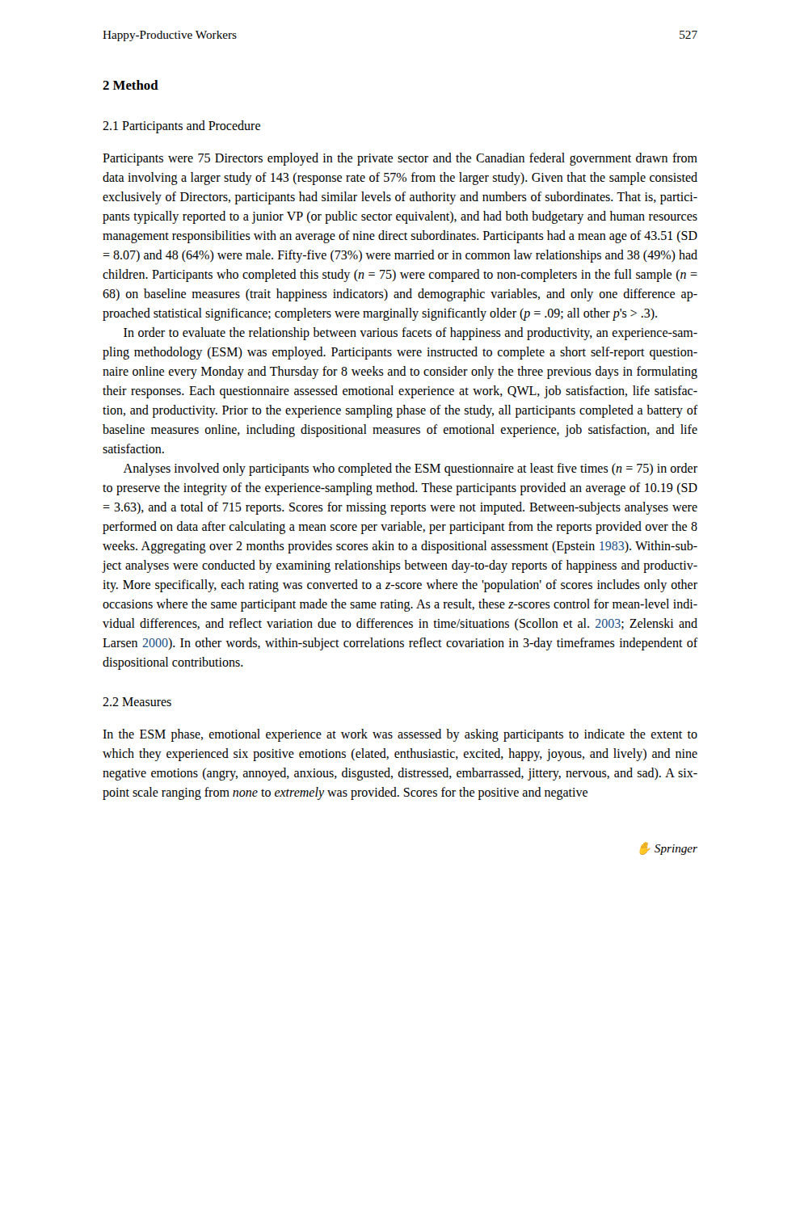Happy-Productive Workers 527
2 Method
2.1 Participants and Procedure
Participants were 75 Directors employed in the private sector and the Canadian federal government drawn from data involving a larger study of 143 (response rate of 57% from the larger study). Given that the sample consisted exclusively of Directors, participants had similar levels of authority and numbers of subordinates. That is, participants typically reported to a junior VP (or public sector equivalent), and had both budgetary and human resources management responsibilities with an average of nine direct subordinates. Participants had a mean age of 43.51 (SD = 8.07) and 48 (64%) were male. Fifty-five (73%) were married or in common law relationships and 38 (49%) had children. Participants who completed this study (n = 75) were compared to non-completers in the full sample (n = 68) on baseline measures (trait happiness indicators) and demographic variables, and only one difference approached statistical significance; completers were marginally significantly older (p = .09; all other p's > .3).
In order to evaluate the relationship between various facets of happiness and productivity, an experience-sampling methodology (ESM) was employed. Participants were instructed to complete a short self-report questionnaire online every Monday and Thursday for 8 weeks and to consider only the three previous days in formulating their responses. Each questionnaire assessed emotional experience at work, QWL, job satisfaction, life satisfaction, and productivity. Prior to the experience sampling phase of the study, all participants completed a battery of baseline measures online, including dispositional measures of emotional experience, job satisfaction, and life satisfaction.
Analyses involved only participants who completed the ESM questionnaire at least five times (n = 75) in order to preserve the integrity of the experience-sampling method. These participants provided an average of 10.19 (SD = 3.63), and a total of 715 reports. Scores for missing reports were not imputed. Between-subjects analyses were performed on data after calculating a mean score per variable, per participant from the reports provided over the 8 weeks. Aggregating over 2 months provides scores akin to a dispositional assessment (Epstein 1983). Within-subject analyses were conducted by examining relationships between day-to-day reports of happiness and productivity. More specifically, each rating was converted to a z-score where the 'population' of scores includes only other occasions where the same participant made the same rating. As a result, these z-scores control for mean-level individual differences, and reflect variation due to differences in time/situations (Scollon et al. 2003; Zelenski and Larsen 2000). In other words, within-subject correlations reflect covariation in 3-day timeframes independent of dispositional contributions.
2.2 Measures
In the ESM phase, emotional experience at work was assessed by asking participants to indicate the extent to which they experienced six positive emotions (elated, enthusiastic, excited, happy, joyous, and lively) and nine negative emotions (angry, annoyed, anxious, disgusted, distressed, embarrassed, jittery, nervous, and sad). A six-point scale ranging from none to extremely was provided. Scores for the positive and negative
✋ Springer